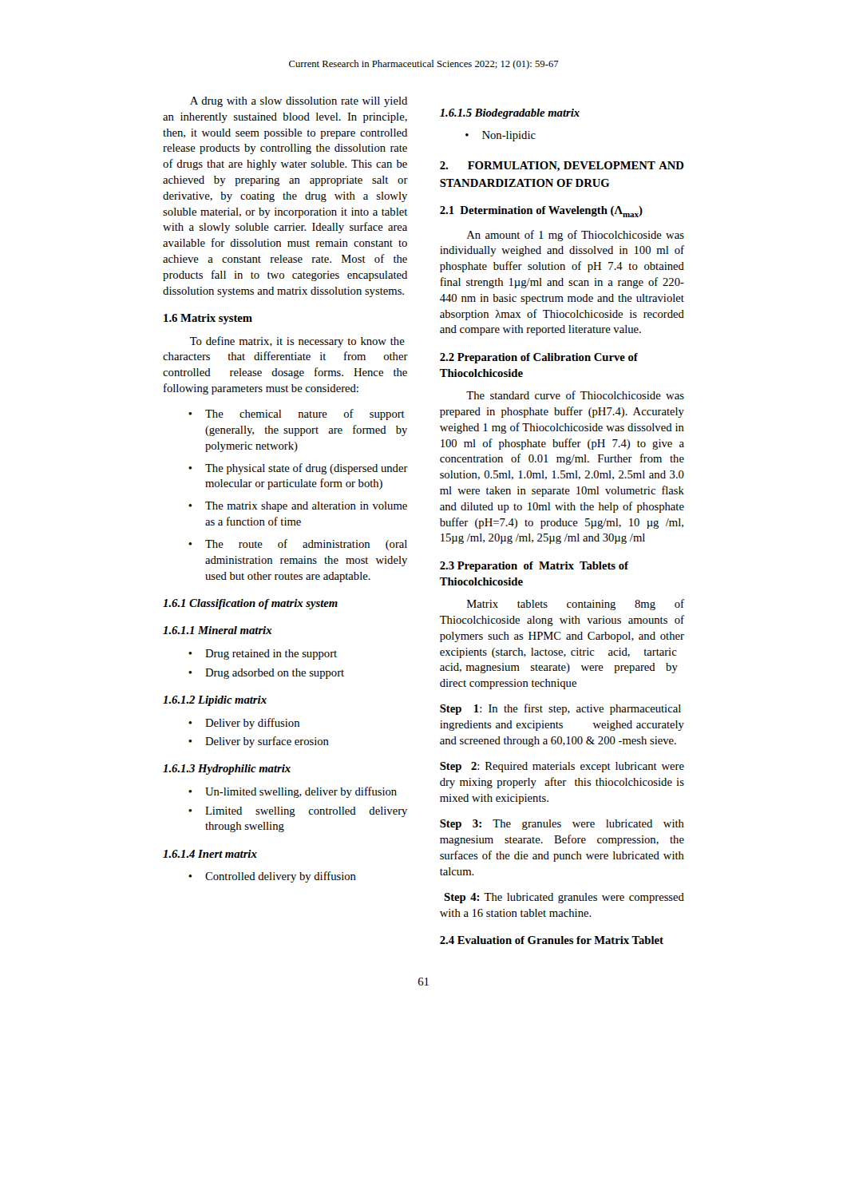Current Research in Pharmaceutical Sciences 2022; 12 (01): 59-67
A drug with a slow dissolution rate will yield an inherently sustained blood level. In principle, then, it would seem possible to prepare controlled release products by controlling the dissolution rate of drugs that are highly water soluble. This can be achieved by preparing an appropriate salt or derivative, by coating the drug with a slowly soluble material, or by incorporation it into a tablet with a slowly soluble carrier. Ideally surface area available for dissolution must remain constant to achieve a constant release rate. Most of the products fall in to two categories encapsulated dissolution systems and matrix dissolution systems.
1.6 Matrix system
To define matrix, it is necessary to know the characters that differentiate it from other controlled release dosage forms. Hence the following parameters must be considered:
The chemical nature of support (generally, the support are formed by polymeric network)
The physical state of drug (dispersed under molecular or particulate form or both)
The matrix shape and alteration in volume as a function of time
The route of administration (oral administration remains the most widely used but other routes are adaptable.
1.6.1 Classification of matrix system
1.6.1.1 Mineral matrix
Drug retained in the support
Drug adsorbed on the support
1.6.1.2 Lipidic matrix
Deliver by diffusion
Deliver by surface erosion
1.6.1.3 Hydrophilic matrix
Un-limited swelling, deliver by diffusion
Limited swelling controlled delivery through swelling
1.6.1.4 Inert matrix
Controlled delivery by diffusion
1.6.1.5 Biodegradable matrix
Non-lipidic
2. FORMULATION, DEVELOPMENT AND
STANDARDIZATION OF DRUG
2.1 Determination of Wavelength (Λmax)
An amount of 1 mg of Thiocolchicoside was individually weighed and dissolved in 100 ml of phosphate buffer solution of pH 7.4 to obtained final strength 1µg/ml and scan in a range of 220-440 nm in basic spectrum mode and the ultraviolet absorption λmax of Thiocolchicoside is recorded and compare with reported literature value.
2.2 Preparation of Calibration Curve of Thiocolchicoside
The standard curve of Thiocolchicoside was prepared in phosphate buffer (pH7.4). Accurately weighed 1 mg of Thiocolchicoside was dissolved in 100 ml of phosphate buffer (pH 7.4) to give a concentration of 0.01 mg/ml. Further from the solution, 0.5ml, 1.0ml, 1.5ml, 2.0ml, 2.5ml and 3.0 ml were taken in separate 10ml volumetric flask and diluted up to 10ml with the help of phosphate buffer (pH=7.4) to produce 5µg/ml, 10 µg /ml, 15µg /ml, 20µg /ml, 25µg /ml and 30µg /ml
2.3 Preparation of Matrix Tablets of Thiocolchicoside
Matrix tablets containing 8mg of Thiocolchicoside along with various amounts of polymers such as HPMC and Carbopol, and other excipients (starch, lactose, citric acid, tartaric acid, magnesium stearate) were prepared by direct compression technique
Step 1: In the first step, active pharmaceutical ingredients and excipients weighed accurately and screened through a 60,100 & 200 -mesh sieve.
Step 2: Required materials except lubricant were dry mixing properly after this thiocolchicoside is mixed with exicipients.
Step 3: The granules were lubricated with magnesium stearate. Before compression, the surfaces of the die and punch were lubricated with talcum.
Step 4: The lubricated granules were compressed with a 16 station tablet machine.
2.4 Evaluation of Granules for Matrix Tablet
61